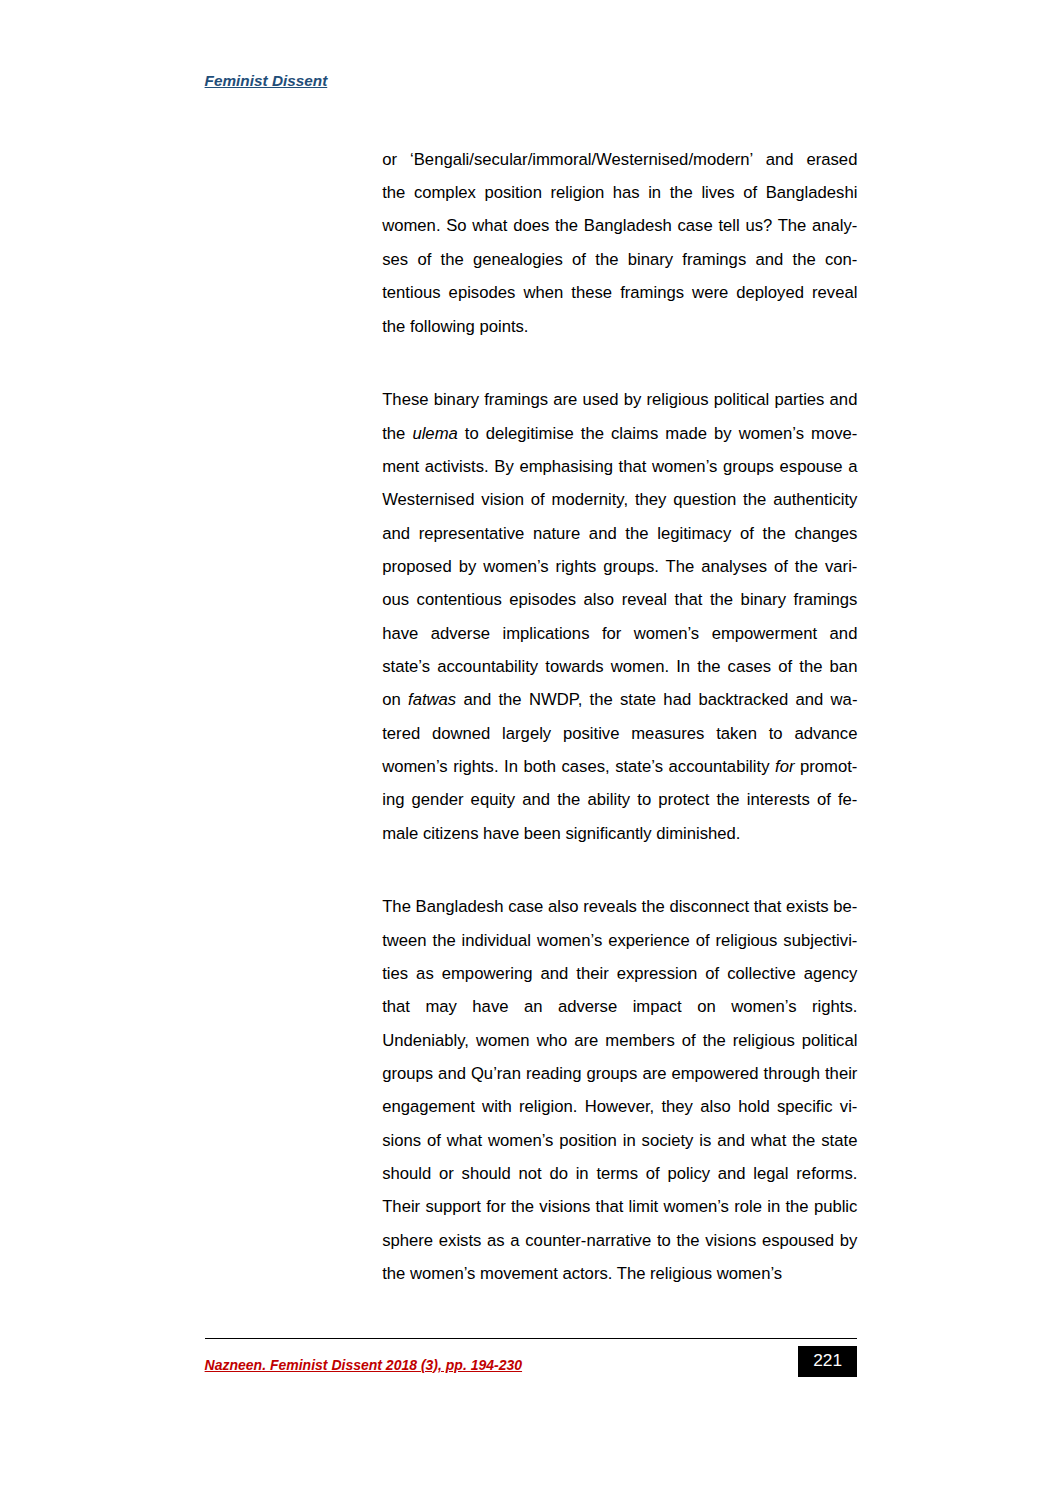Feminist Dissent
or ‘Bengali/secular/immoral/Westernised/modern’ and erased the complex position religion has in the lives of Bangladeshi women. So what does the Bangladesh case tell us? The analyses of the genealogies of the binary framings and the contentious episodes when these framings were deployed reveal the following points.
These binary framings are used by religious political parties and the ulema to delegitimise the claims made by women’s movement activists. By emphasising that women’s groups espouse a Westernised vision of modernity, they question the authenticity and representative nature and the legitimacy of the changes proposed by women’s rights groups. The analyses of the various contentious episodes also reveal that the binary framings have adverse implications for women’s empowerment and state’s accountability towards women. In the cases of the ban on fatwas and the NWDP, the state had backtracked and watered downed largely positive measures taken to advance women’s rights. In both cases, state’s accountability for promoting gender equity and the ability to protect the interests of female citizens have been significantly diminished.
The Bangladesh case also reveals the disconnect that exists between the individual women’s experience of religious subjectivities as empowering and their expression of collective agency that may have an adverse impact on women’s rights. Undeniably, women who are members of the religious political groups and Qu’ran reading groups are empowered through their engagement with religion. However, they also hold specific visions of what women’s position in society is and what the state should or should not do in terms of policy and legal reforms. Their support for the visions that limit women’s role in the public sphere exists as a counter-narrative to the visions espoused by the women’s movement actors. The religious women’s
Nazneen. Feminist Dissent 2018 (3), pp. 194-230
221